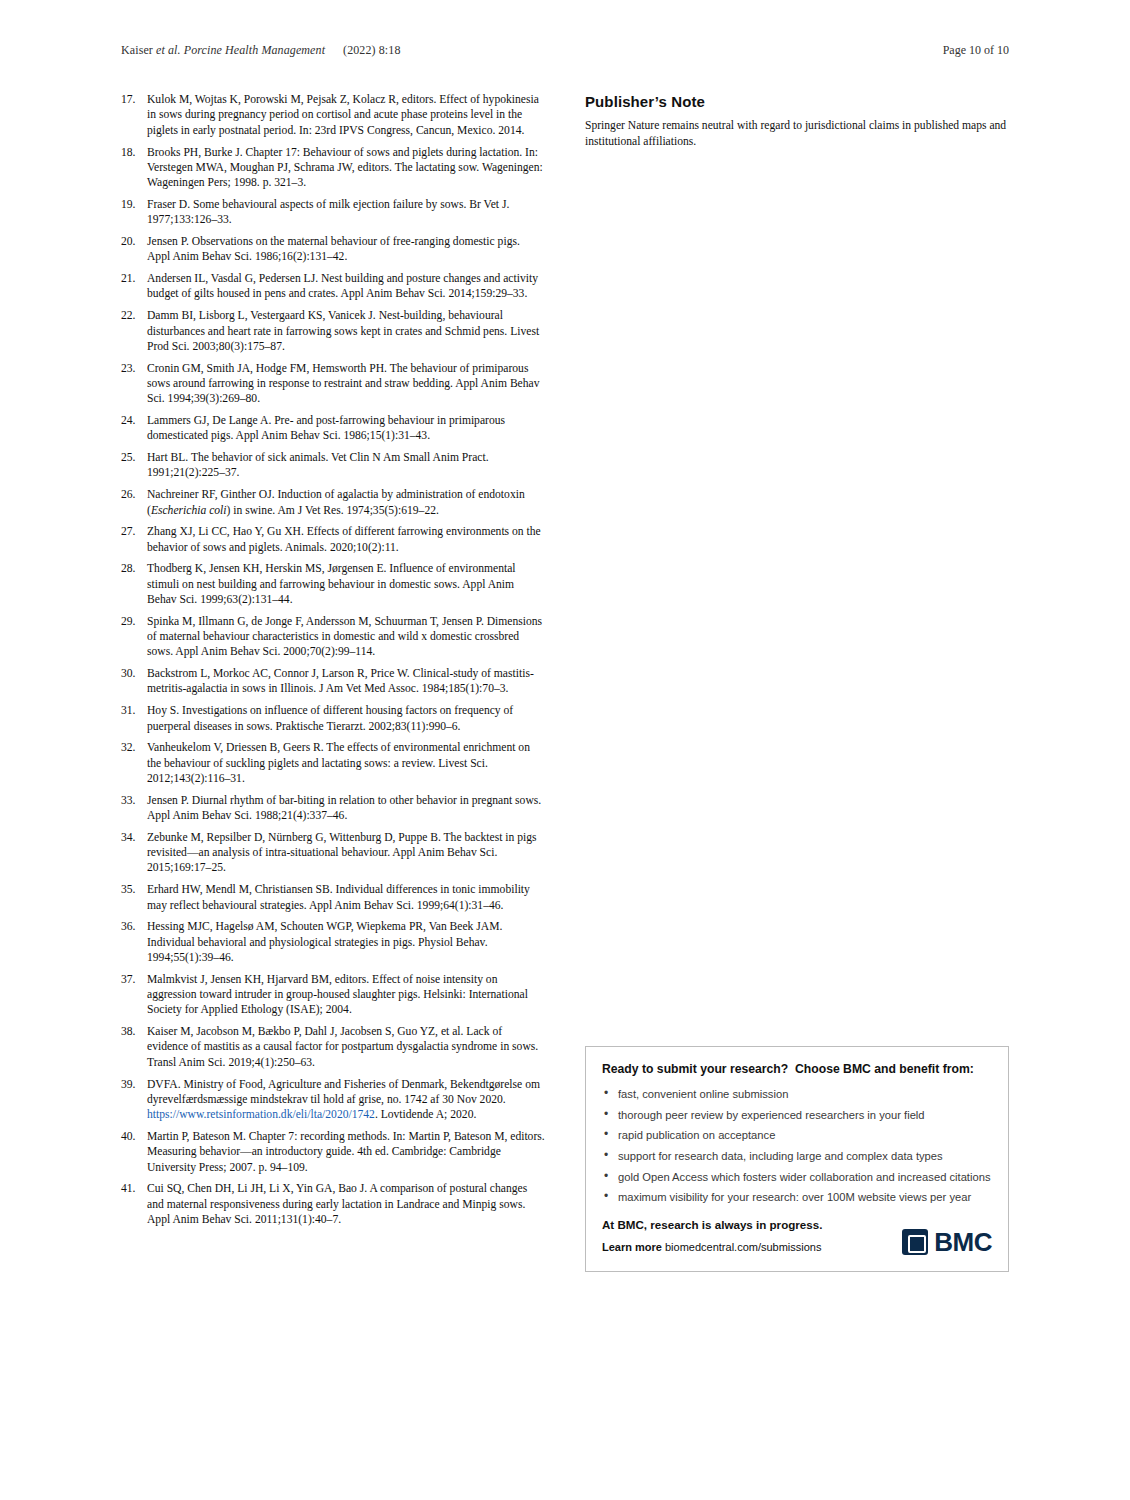Kaiser et al. Porcine Health Management(2022) 8:18
Page 10 of 10
Kulok M, Wojtas K, Porowski M, Pejsak Z, Kolacz R, editors. Effect of hypokinesia in sows during pregnancy period on cortisol and acute phase proteins level in the piglets in early postnatal period. In: 23rd IPVS Congress, Cancun, Mexico. 2014.
Brooks PH, Burke J. Chapter 17: Behaviour of sows and piglets during lactation. In: Verstegen MWA, Moughan PJ, Schrama JW, editors. The lactating sow. Wageningen: Wageningen Pers; 1998. p. 321–3.
Fraser D. Some behavioural aspects of milk ejection failure by sows. Br Vet J. 1977;133:126–33.
Jensen P. Observations on the maternal behaviour of free-ranging domestic pigs. Appl Anim Behav Sci. 1986;16(2):131–42.
Andersen IL, Vasdal G, Pedersen LJ. Nest building and posture changes and activity budget of gilts housed in pens and crates. Appl Anim Behav Sci. 2014;159:29–33.
Damm BI, Lisborg L, Vestergaard KS, Vanicek J. Nest-building, behavioural disturbances and heart rate in farrowing sows kept in crates and Schmid pens. Livest Prod Sci. 2003;80(3):175–87.
Cronin GM, Smith JA, Hodge FM, Hemsworth PH. The behaviour of primiparous sows around farrowing in response to restraint and straw bedding. Appl Anim Behav Sci. 1994;39(3):269–80.
Lammers GJ, De Lange A. Pre- and post-farrowing behaviour in primiparous domesticated pigs. Appl Anim Behav Sci. 1986;15(1):31–43.
Hart BL. The behavior of sick animals. Vet Clin N Am Small Anim Pract. 1991;21(2):225–37.
Nachreiner RF, Ginther OJ. Induction of agalactia by administration of endotoxin (Escherichia coli) in swine. Am J Vet Res. 1974;35(5):619–22.
Zhang XJ, Li CC, Hao Y, Gu XH. Effects of different farrowing environments on the behavior of sows and piglets. Animals. 2020;10(2):11.
Thodberg K, Jensen KH, Herskin MS, Jørgensen E. Influence of environmental stimuli on nest building and farrowing behaviour in domestic sows. Appl Anim Behav Sci. 1999;63(2):131–44.
Spinka M, Illmann G, de Jonge F, Andersson M, Schuurman T, Jensen P. Dimensions of maternal behaviour characteristics in domestic and wild x domestic crossbred sows. Appl Anim Behav Sci. 2000;70(2):99–114.
Backstrom L, Morkoc AC, Connor J, Larson R, Price W. Clinical-study of mastitis-metritis-agalactia in sows in Illinois. J Am Vet Med Assoc. 1984;185(1):70–3.
Hoy S. Investigations on influence of different housing factors on frequency of puerperal diseases in sows. Praktische Tierarzt. 2002;83(11):990–6.
Vanheukelom V, Driessen B, Geers R. The effects of environmental enrichment on the behaviour of suckling piglets and lactating sows: a review. Livest Sci. 2012;143(2):116–31.
Jensen P. Diurnal rhythm of bar-biting in relation to other behavior in pregnant sows. Appl Anim Behav Sci. 1988;21(4):337–46.
Zebunke M, Repsilber D, Nürnberg G, Wittenburg D, Puppe B. The backtest in pigs revisited—an analysis of intra-situational behaviour. Appl Anim Behav Sci. 2015;169:17–25.
Erhard HW, Mendl M, Christiansen SB. Individual differences in tonic immobility may reflect behavioural strategies. Appl Anim Behav Sci. 1999;64(1):31–46.
Hessing MJC, Hagelsø AM, Schouten WGP, Wiepkema PR, Van Beek JAM. Individual behavioral and physiological strategies in pigs. Physiol Behav. 1994;55(1):39–46.
Malmkvist J, Jensen KH, Hjarvard BM, editors. Effect of noise intensity on aggression toward intruder in group-housed slaughter pigs. Helsinki: International Society for Applied Ethology (ISAE); 2004.
Kaiser M, Jacobson M, Bækbo P, Dahl J, Jacobsen S, Guo YZ, et al. Lack of evidence of mastitis as a causal factor for postpartum dysgalactia syndrome in sows. Transl Anim Sci. 2019;4(1):250–63.
DVFA. Ministry of Food, Agriculture and Fisheries of Denmark, Bekendtgørelse om dyrevelfærdsmæssige mindstekrav til hold af grise, no. 1742 af 30 Nov 2020. https://www.retsinformation.dk/eli/lta/2020/1742. Lovtidende A; 2020.
Martin P, Bateson M. Chapter 7: recording methods. In: Martin P, Bateson M, editors. Measuring behavior—an introductory guide. 4th ed. Cambridge: Cambridge University Press; 2007. p. 94–109.
Cui SQ, Chen DH, Li JH, Li X, Yin GA, Bao J. A comparison of postural changes and maternal responsiveness during early lactation in Landrace and Minpig sows. Appl Anim Behav Sci. 2011;131(1):40–7.
Publisher’s Note
Springer Nature remains neutral with regard to jurisdictional claims in published maps and institutional affiliations.
Ready to submit your research? Choose BMC and benefit from:
fast, convenient online submission
thorough peer review by experienced researchers in your field
rapid publication on acceptance
support for research data, including large and complex data types
gold Open Access which fosters wider collaboration and increased citations
maximum visibility for your research: over 100M website views per year
At BMC, research is always in progress.
Learn more biomedcentral.com/submissions
BMC